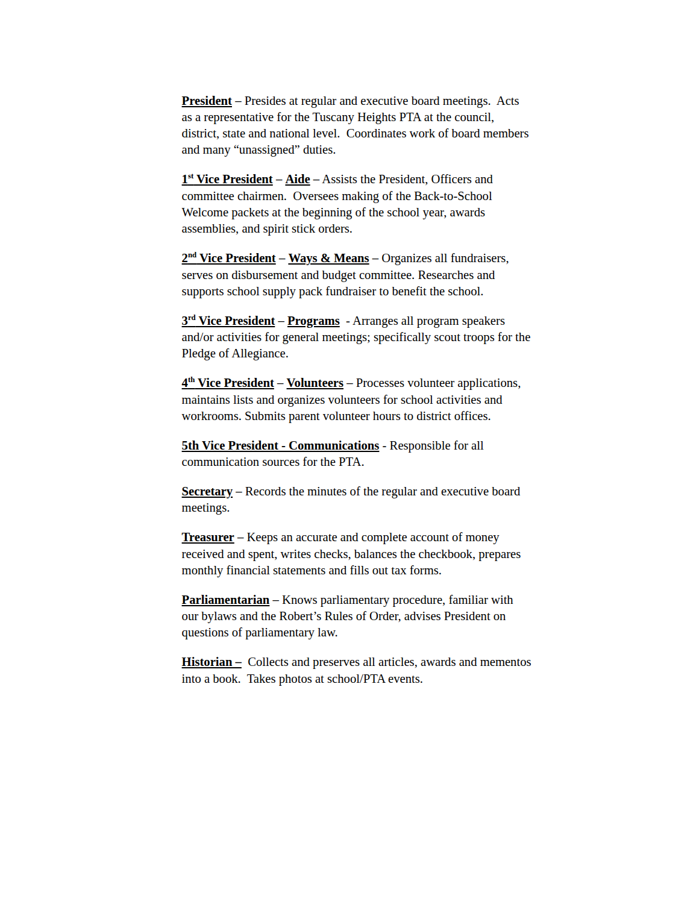President – Presides at regular and executive board meetings. Acts as a representative for the Tuscany Heights PTA at the council, district, state and national level. Coordinates work of board members and many “unassigned” duties.
1st Vice President – Aide – Assists the President, Officers and committee chairmen. Oversees making of the Back-to-School Welcome packets at the beginning of the school year, awards assemblies, and spirit stick orders.
2nd Vice President – Ways & Means – Organizes all fundraisers, serves on disbursement and budget committee. Researches and supports school supply pack fundraiser to benefit the school.
3rd Vice President – Programs - Arranges all program speakers and/or activities for general meetings; specifically scout troops for the Pledge of Allegiance.
4th Vice President – Volunteers – Processes volunteer applications, maintains lists and organizes volunteers for school activities and workrooms. Submits parent volunteer hours to district offices.
5th Vice President - Communications - Responsible for all communication sources for the PTA.
Secretary – Records the minutes of the regular and executive board meetings.
Treasurer – Keeps an accurate and complete account of money received and spent, writes checks, balances the checkbook, prepares monthly financial statements and fills out tax forms.
Parliamentarian – Knows parliamentary procedure, familiar with our bylaws and the Robert’s Rules of Order, advises President on questions of parliamentary law.
Historian – Collects and preserves all articles, awards and mementos into a book. Takes photos at school/PTA events.